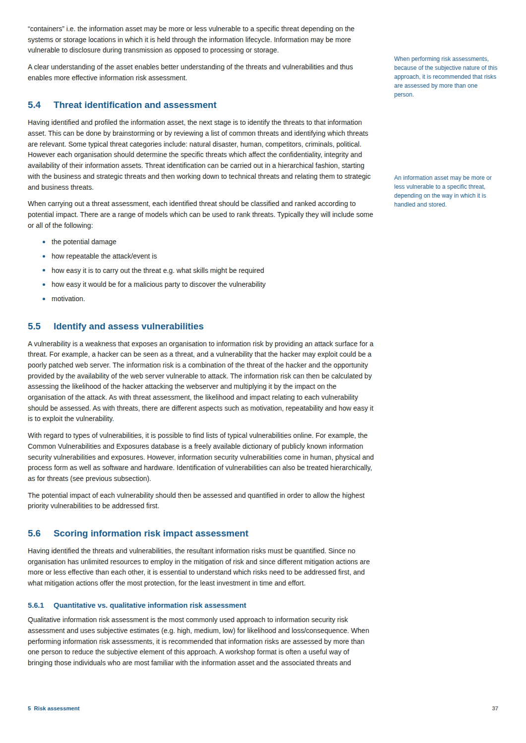“containers” i.e. the information asset may be more or less vulnerable to a specific threat depending on the systems or storage locations in which it is held through the information lifecycle. Information may be more vulnerable to disclosure during transmission as opposed to processing or storage.
A clear understanding of the asset enables better understanding of the threats and vulnerabilities and thus enables more effective information risk assessment.
5.4 Threat identification and assessment
Having identified and profiled the information asset, the next stage is to identify the threats to that information asset. This can be done by brainstorming or by reviewing a list of common threats and identifying which threats are relevant. Some typical threat categories include: natural disaster, human, competitors, criminals, political. However each organisation should determine the specific threats which affect the confidentiality, integrity and availability of their information assets. Threat identification can be carried out in a hierarchical fashion, starting with the business and strategic threats and then working down to technical threats and relating them to strategic and business threats.
When carrying out a threat assessment, each identified threat should be classified and ranked according to potential impact. There are a range of models which can be used to rank threats. Typically they will include some or all of the following:
the potential damage
how repeatable the attack/event is
how easy it is to carry out the threat e.g. what skills might be required
how easy it would be for a malicious party to discover the vulnerability
motivation.
5.5 Identify and assess vulnerabilities
A vulnerability is a weakness that exposes an organisation to information risk by providing an attack surface for a threat. For example, a hacker can be seen as a threat, and a vulnerability that the hacker may exploit could be a poorly patched web server. The information risk is a combination of the threat of the hacker and the opportunity provided by the availability of the web server vulnerable to attack. The information risk can then be calculated by assessing the likelihood of the hacker attacking the webserver and multiplying it by the impact on the organisation of the attack. As with threat assessment, the likelihood and impact relating to each vulnerability should be assessed. As with threats, there are different aspects such as motivation, repeatability and how easy it is to exploit the vulnerability.
With regard to types of vulnerabilities, it is possible to find lists of typical vulnerabilities online. For example, the Common Vulnerabilities and Exposures database is a freely available dictionary of publicly known information security vulnerabilities and exposures. However, information security vulnerabilities come in human, physical and process form as well as software and hardware. Identification of vulnerabilities can also be treated hierarchically, as for threats (see previous subsection).
The potential impact of each vulnerability should then be assessed and quantified in order to allow the highest priority vulnerabilities to be addressed first.
5.6 Scoring information risk impact assessment
Having identified the threats and vulnerabilities, the resultant information risks must be quantified. Since no organisation has unlimited resources to employ in the mitigation of risk and since different mitigation actions are more or less effective than each other, it is essential to understand which risks need to be addressed first, and what mitigation actions offer the most protection, for the least investment in time and effort.
5.6.1 Quantitative vs. qualitative information risk assessment
Qualitative information risk assessment is the most commonly used approach to information security risk assessment and uses subjective estimates (e.g. high, medium, low) for likelihood and loss/consequence. When performing information risk assessments, it is recommended that information risks are assessed by more than one person to reduce the subjective element of this approach. A workshop format is often a useful way of bringing those individuals who are most familiar with the information asset and the associated threats and
When performing risk assessments, because of the subjective nature of this approach, it is recommended that risks are assessed by more than one person.
An information asset may be more or less vulnerable to a specific threat, depending on the way in which it is handled and stored.
5 Risk assessment
37